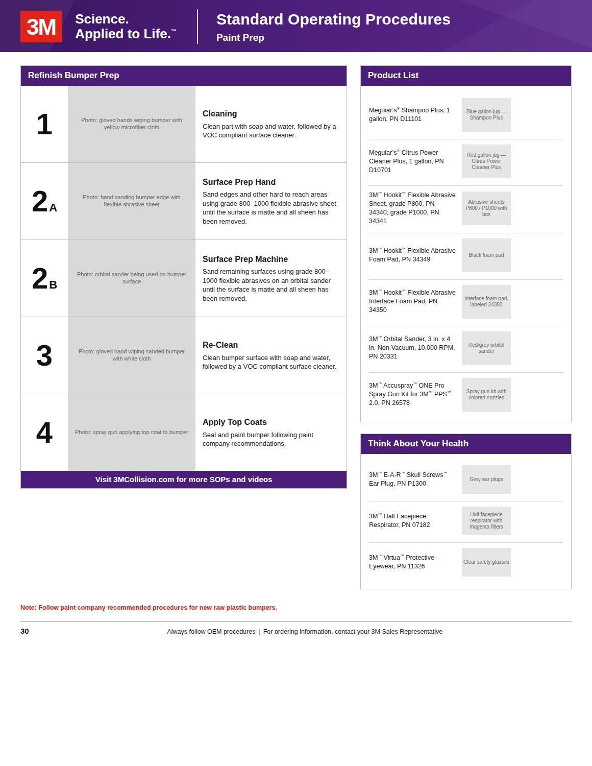3M
Science.
Applied to Life.™
Standard Operating Procedures
Paint Prep
Refinish Bumper Prep
| 1 | Photo: gloved hands wiping bumper with yellow microfiber cloth | Cleaning Clean part with soap and water, followed by a VOC compliant surface cleaner. |
| 2 A | Photo: hand sanding bumper edge with flexible abrasive sheet | Surface Prep Hand Sand edges and other hard to reach areas using grade 800–1000 flexible abrasive sheet until the surface is matte and all sheen has been removed. |
| 2 B | Photo: orbital sander being used on bumper surface | Surface Prep Machine Sand remaining surfaces using grade 800–1000 flexible abrasives on an orbital sander until the surface is matte and all sheen has been removed. |
| 3 | Photo: gloved hand wiping sanded bumper with white cloth | Re-Clean Clean bumper surface with soap and water, followed by a VOC compliant surface cleaner. |
| 4 | Photo: spray gun applying top coat to bumper | Apply Top Coats Seal and paint bumper following paint company recommendations. |
Visit 3MCollision.com for more SOPs and videos
Product List
Meguiar’s® Shampoo Plus, 1 gallon, PN D11101
Blue gallon jug — Shampoo Plus
Meguiar’s® Citrus Power Cleaner Plus, 1 gallon, PN D10701
Red gallon jug — Citrus Power Cleaner Plus
3M™ Hookit™ Flexible Abrasive Sheet, grade P800, PN 34340; grade P1000, PN 34341
Abrasive sheets P800 / P1000 with box
3M™ Hookit™ Flexible Abrasive Foam Pad, PN 34349
Black foam pad
3M™ Hookit™ Flexible Abrasive Interface Foam Pad, PN 34350
Interface foam pad, labeled 34350
3M™ Orbital Sander, 3 in. x 4 in. Non-Vacuum, 10,000 RPM, PN 20331
Red/grey orbital sander
3M™ Accuspray™ ONE Pro Spray Gun Kit for 3M™ PPS™ 2.0, PN 26578
Spray gun kit with colored nozzles
Think About Your Health
3M™ E-A-R™ Skull Screws™ Ear Plug, PN P1300
Grey ear plugs
3M™ Half Facepiece Respirator, PN 07182
Half facepiece respirator with magenta filters
3M™ Virtua™ Protective Eyewear, PN 11326
Clear safety glasses
Note: Follow paint company recommended procedures for new raw plastic bumpers.
30
Always follow OEM procedures|For ordering information, contact your 3M Sales Representative